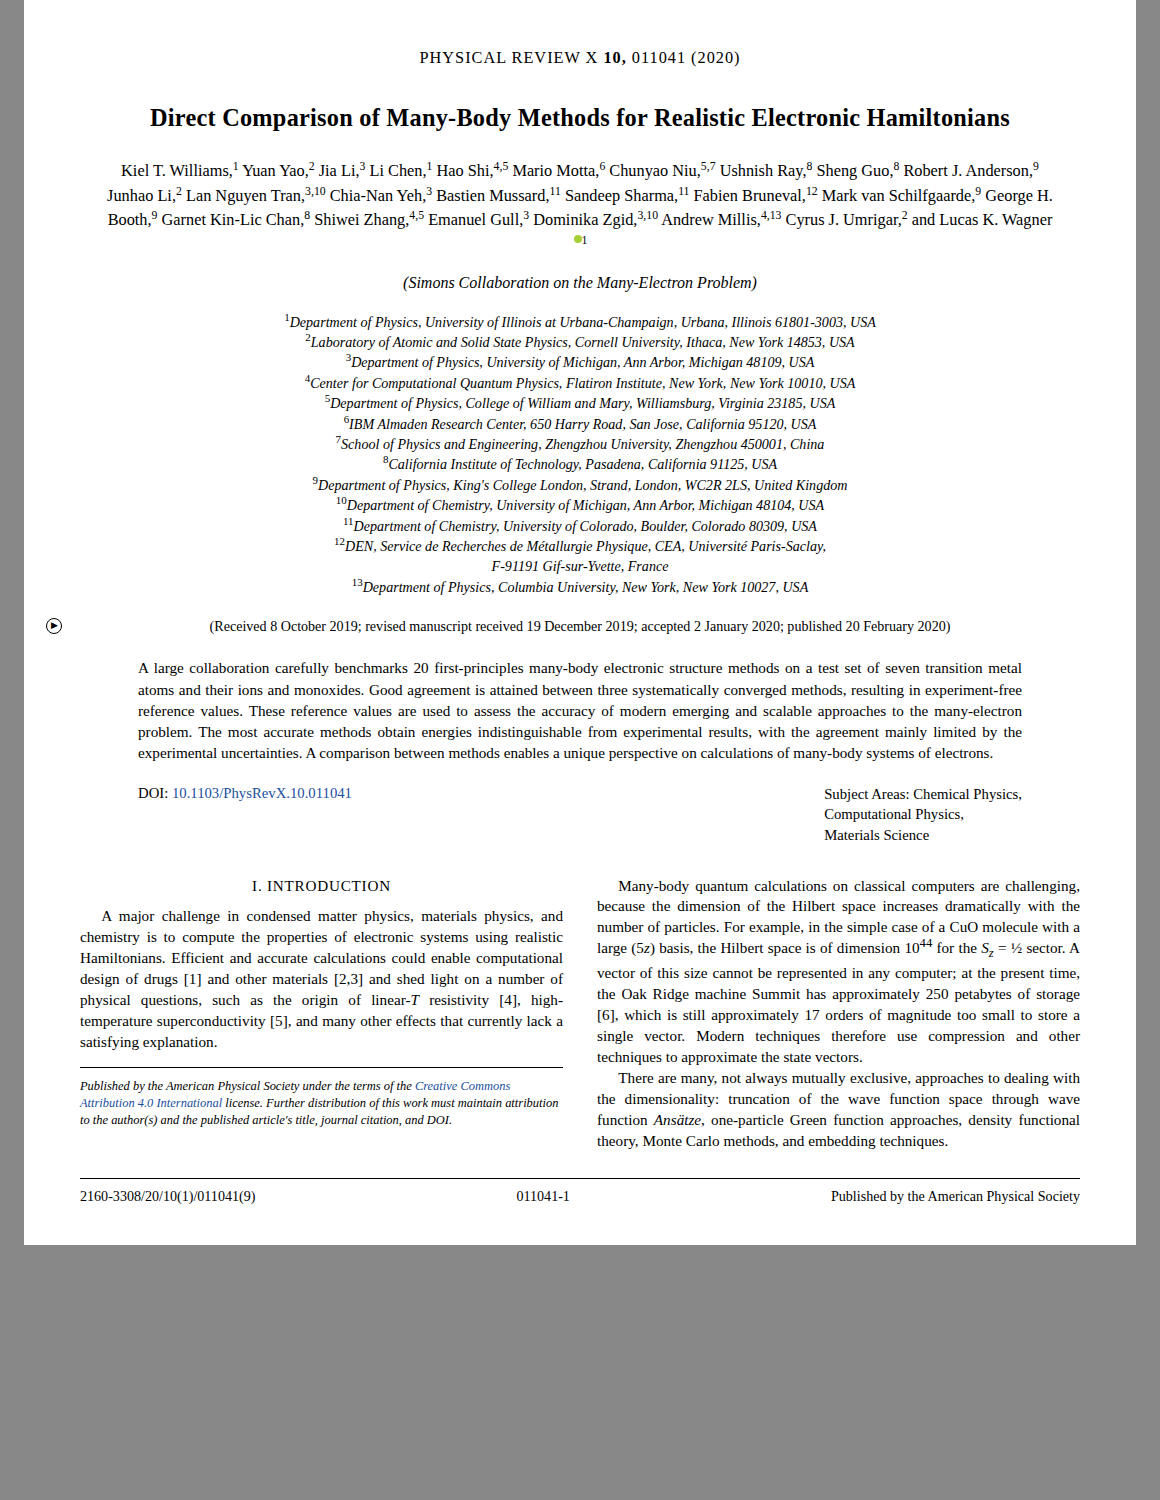PHYSICAL REVIEW X 10, 011041 (2020)
Direct Comparison of Many-Body Methods for Realistic Electronic Hamiltonians
Kiel T. Williams,1 Yuan Yao,2 Jia Li,3 Li Chen,1 Hao Shi,4,5 Mario Motta,6 Chunyao Niu,5,7 Ushnish Ray,8 Sheng Guo,8 Robert J. Anderson,9 Junhao Li,2 Lan Nguyen Tran,3,10 Chia-Nan Yeh,3 Bastien Mussard,11 Sandeep Sharma,11 Fabien Bruneval,12 Mark van Schilfgaarde,9 George H. Booth,9 Garnet Kin-Lic Chan,8 Shiwei Zhang,4,5 Emanuel Gull,3 Dominika Zgid,3,10 Andrew Millis,4,13 Cyrus J. Umrigar,2 and Lucas K. Wagner1
(Simons Collaboration on the Many-Electron Problem)
1Department of Physics, University of Illinois at Urbana-Champaign, Urbana, Illinois 61801-3003, USA
2Laboratory of Atomic and Solid State Physics, Cornell University, Ithaca, New York 14853, USA
3Department of Physics, University of Michigan, Ann Arbor, Michigan 48109, USA
4Center for Computational Quantum Physics, Flatiron Institute, New York, New York 10010, USA
5Department of Physics, College of William and Mary, Williamsburg, Virginia 23185, USA
6IBM Almaden Research Center, 650 Harry Road, San Jose, California 95120, USA
7School of Physics and Engineering, Zhengzhou University, Zhengzhou 450001, China
8California Institute of Technology, Pasadena, California 91125, USA
9Department of Physics, King's College London, Strand, London, WC2R 2LS, United Kingdom
10Department of Chemistry, University of Michigan, Ann Arbor, Michigan 48104, USA
11Department of Chemistry, University of Colorado, Boulder, Colorado 80309, USA
12DEN, Service de Recherches de Métallurgie Physique, CEA, Université Paris-Saclay,
F-91191 Gif-sur-Yvette, France
13Department of Physics, Columbia University, New York, New York 10027, USA
▶(Received 8 October 2019; revised manuscript received 19 December 2019; accepted 2 January 2020; published 20 February 2020)
A large collaboration carefully benchmarks 20 first-principles many-body electronic structure methods on a test set of seven transition metal atoms and their ions and monoxides. Good agreement is attained between three systematically converged methods, resulting in experiment-free reference values. These reference values are used to assess the accuracy of modern emerging and scalable approaches to the many-electron problem. The most accurate methods obtain energies indistinguishable from experimental results, with the agreement mainly limited by the experimental uncertainties. A comparison between methods enables a unique perspective on calculations of many-body systems of electrons.
DOI: 10.1103/PhysRevX.10.011041
Subject Areas: Chemical Physics,
Computational Physics,
Materials Science
I. INTRODUCTION
A major challenge in condensed matter physics, materials physics, and chemistry is to compute the properties of electronic systems using realistic Hamiltonians. Efficient and accurate calculations could enable computational design of drugs [1] and other materials [2,3] and shed light on a number of physical questions, such as the origin of linear-T resistivity [4], high-temperature superconductivity [5], and many other effects that currently lack a satisfying explanation.
Published by the American Physical Society under the terms of the Creative Commons Attribution 4.0 International license. Further distribution of this work must maintain attribution to the author(s) and the published article's title, journal citation, and DOI.
Many-body quantum calculations on classical computers are challenging, because the dimension of the Hilbert space increases dramatically with the number of particles. For example, in the simple case of a CuO molecule with a large (5z) basis, the Hilbert space is of dimension 1044 for the Sz = ½ sector. A vector of this size cannot be represented in any computer; at the present time, the Oak Ridge machine Summit has approximately 250 petabytes of storage [6], which is still approximately 17 orders of magnitude too small to store a single vector. Modern techniques therefore use compression and other techniques to approximate the state vectors.
There are many, not always mutually exclusive, approaches to dealing with the dimensionality: truncation of the wave function space through wave function Ansätze, one-particle Green function approaches, density functional theory, Monte Carlo methods, and embedding techniques.
2160-3308/20/10(1)/011041(9)
011041-1
Published by the American Physical Society